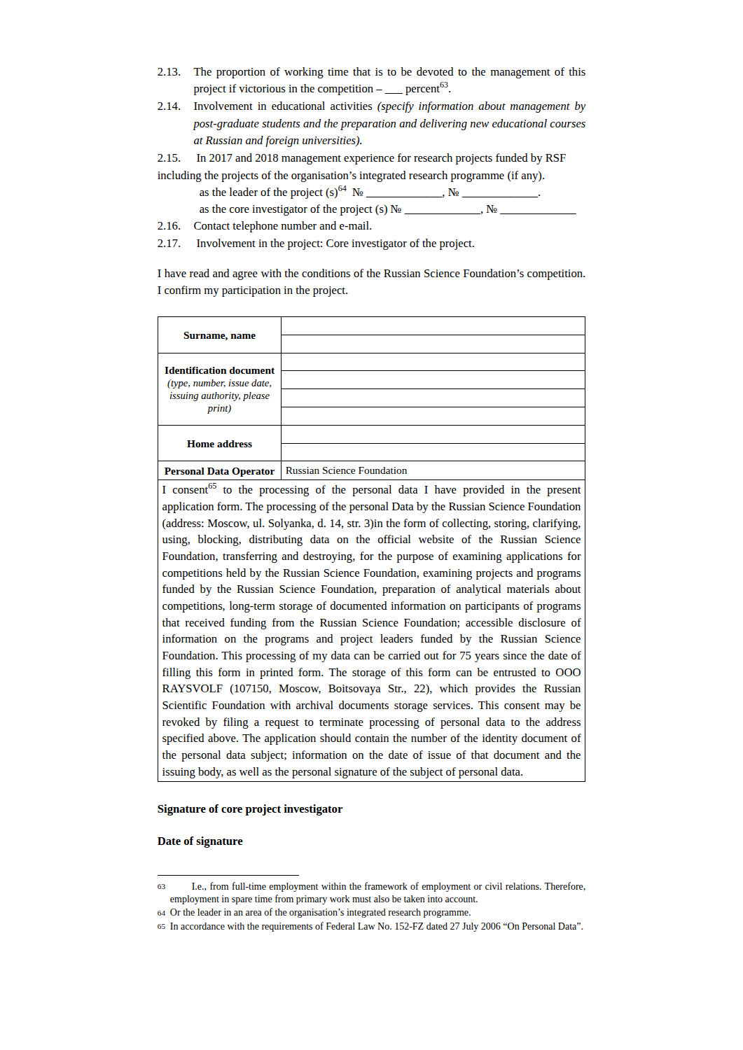2.13.
The proportion of working time that is to be devoted to the management of this project if victorious in the competition – ___ percent63.
2.14.
Involvement in educational activities (specify information about management by post-graduate students and the preparation and delivering new educational courses at Russian and foreign universities).
2.15.
In 2017 and 2018 management experience for research projects funded by RSF
including the projects of the organisation’s integrated research programme (if any).
as the leader of the project (s)64 № _____________, № _____________.
as the core investigator of the project (s) № _____________, № _____________
2.16.
Contact telephone number and e-mail.
2.17.
Involvement in the project: Core investigator of the project.
I have read and agree with the conditions of the Russian Science Foundation’s competition. I confirm my participation in the project.
| Surname, name | |
| Identification document (type, number, issue date, issuing authority, please print) | |
| Home address | |
| Personal Data Operator | Russian Science Foundation |
| I consent 65 to the processing of the personal data I have provided in the present application form. The processing of the personal Data by the Russian Science Foundation (address: Moscow, ul. Solyanka, d. 14, str. 3)in the form of collecting, storing, clarifying, using, blocking, distributing data on the official website of the Russian Science Foundation, transferring and destroying, for the purpose of examining applications for competitions held by the Russian Science Foundation, examining projects and programs funded by the Russian Science Foundation, preparation of analytical materials about competitions, long-term storage of documented information on participants of programs that received funding from the Russian Science Foundation; accessible disclosure of information on the programs and project leaders funded by the Russian Science Foundation. This processing of my data can be carried out for 75 years since the date of filling this form in printed form. The storage of this form can be entrusted to OOO RAYSVOLF (107150, Moscow, Boitsovaya Str., 22), which provides the Russian Scientific Foundation with archival documents storage services. This consent may be revoked by filing a request to terminate processing of personal data to the address specified above. The application should contain the number of the identity document of the personal data subject; information on the date of issue of that document and the issuing body, as well as the personal signature of the subject of personal data. |
Signature of core project investigator
Date of signature
63
I.e., from full-time employment within the framework of employment or civil relations. Therefore, employment in spare time from primary work must also be taken into account.
64
Or the leader in an area of the organisation’s integrated research programme.
65
In accordance with the requirements of Federal Law No. 152-FZ dated 27 July 2006 “On Personal Data”.